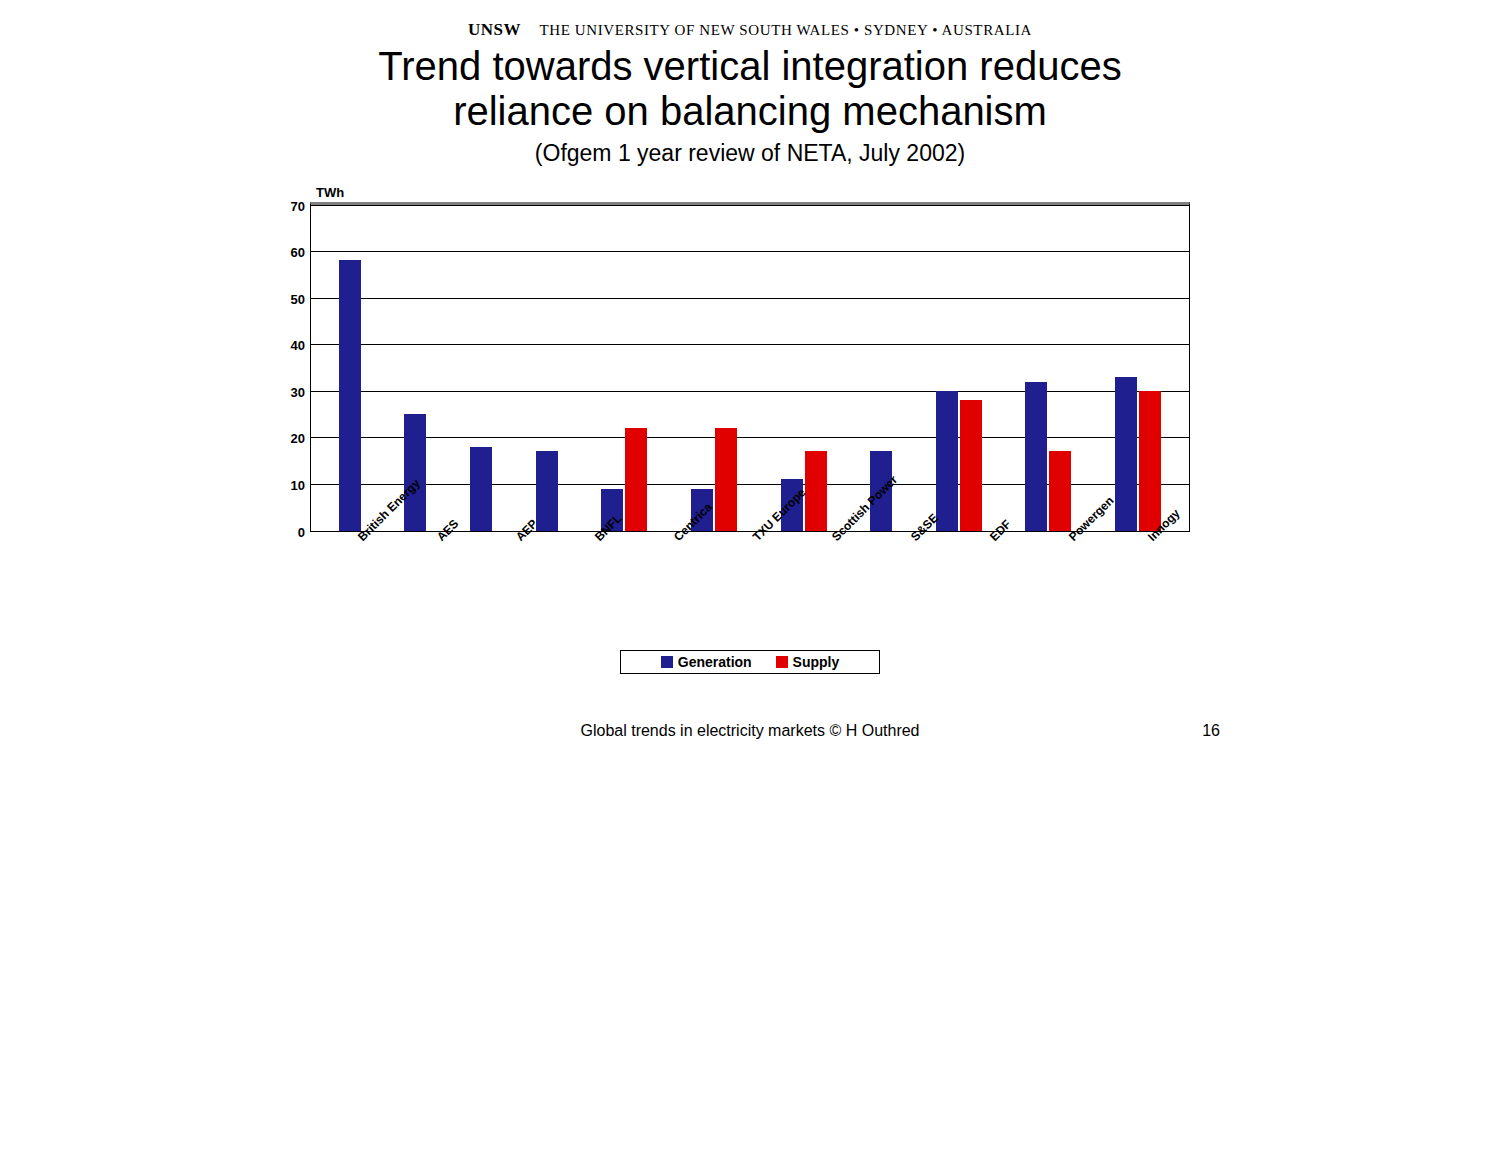UNSW THE UNIVERSITY OF NEW SOUTH WALES • SYDNEY • AUSTRALIA
Trend towards vertical integration reduces
reliance on balancing mechanism
(Ofgem 1 year review of NETA, July 2002)
TWh
70
60
50
40
30
20
10
0
British Energy AES AEP BNFL Centrica TXU Europe Scottish Power S&SE EDF Powergen Innogy
Generation Supply
Global trends in electricity markets © H Outhred
16